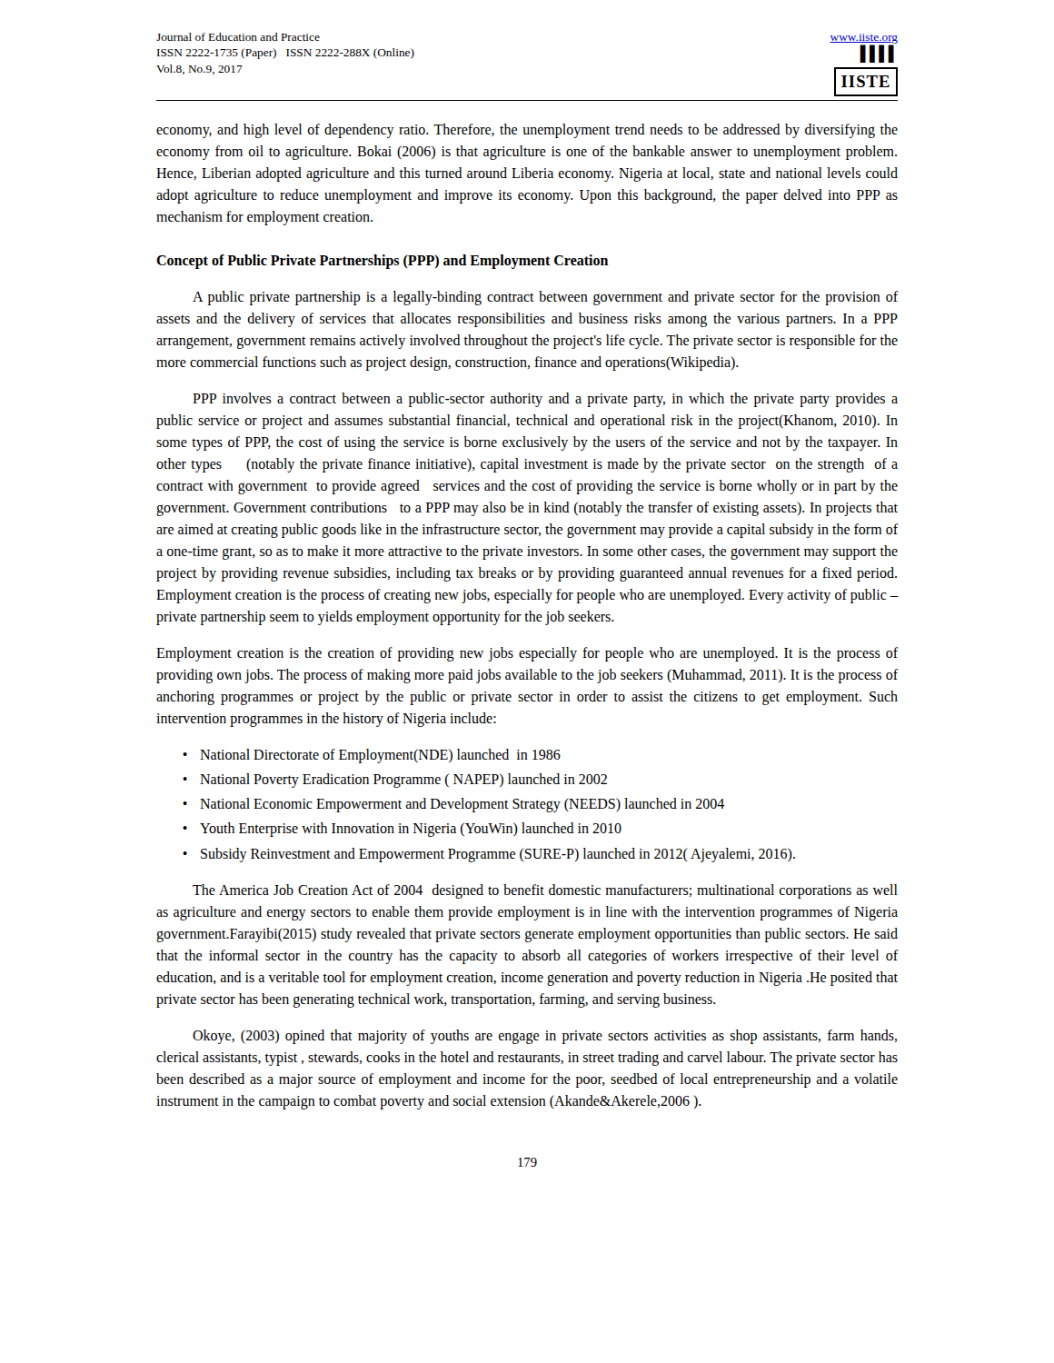Journal of Education and Practice
ISSN 2222-1735 (Paper) ISSN 2222-288X (Online)
Vol.8, No.9, 2017
www.iiste.org
▌▌▌▌
IISTE
economy, and high level of dependency ratio. Therefore, the unemployment trend needs to be addressed by diversifying the economy from oil to agriculture. Bokai (2006) is that agriculture is one of the bankable answer to unemployment problem. Hence, Liberian adopted agriculture and this turned around Liberia economy. Nigeria at local, state and national levels could adopt agriculture to reduce unemployment and improve its economy. Upon this background, the paper delved into PPP as mechanism for employment creation.
Concept of Public Private Partnerships (PPP) and Employment Creation
A public private partnership is a legally-binding contract between government and private sector for the provision of assets and the delivery of services that allocates responsibilities and business risks among the various partners. In a PPP arrangement, government remains actively involved throughout the project's life cycle. The private sector is responsible for the more commercial functions such as project design, construction, finance and operations(Wikipedia).
PPP involves a contract between a public-sector authority and a private party, in which the private party provides a public service or project and assumes substantial financial, technical and operational risk in the project(Khanom, 2010). In some types of PPP, the cost of using the service is borne exclusively by the users of the service and not by the taxpayer. In other types (notably the private finance initiative), capital investment is made by the private sector on the strength of a contract with government to provide agreed services and the cost of providing the service is borne wholly or in part by the government. Government contributions to a PPP may also be in kind (notably the transfer of existing assets). In projects that are aimed at creating public goods like in the infrastructure sector, the government may provide a capital subsidy in the form of a one-time grant, so as to make it more attractive to the private investors. In some other cases, the government may support the project by providing revenue subsidies, including tax breaks or by providing guaranteed annual revenues for a fixed period. Employment creation is the process of creating new jobs, especially for people who are unemployed. Every activity of public –private partnership seem to yields employment opportunity for the job seekers.
Employment creation is the creation of providing new jobs especially for people who are unemployed. It is the process of providing own jobs. The process of making more paid jobs available to the job seekers (Muhammad, 2011). It is the process of anchoring programmes or project by the public or private sector in order to assist the citizens to get employment. Such intervention programmes in the history of Nigeria include:
National Directorate of Employment(NDE) launched in 1986
National Poverty Eradication Programme ( NAPEP) launched in 2002
National Economic Empowerment and Development Strategy (NEEDS) launched in 2004
Youth Enterprise with Innovation in Nigeria (YouWin) launched in 2010
Subsidy Reinvestment and Empowerment Programme (SURE-P) launched in 2012( Ajeyalemi, 2016).
The America Job Creation Act of 2004 designed to benefit domestic manufacturers; multinational corporations as well as agriculture and energy sectors to enable them provide employment is in line with the intervention programmes of Nigeria government.Farayibi(2015) study revealed that private sectors generate employment opportunities than public sectors. He said that the informal sector in the country has the capacity to absorb all categories of workers irrespective of their level of education, and is a veritable tool for employment creation, income generation and poverty reduction in Nigeria .He posited that private sector has been generating technical work, transportation, farming, and serving business.
Okoye, (2003) opined that majority of youths are engage in private sectors activities as shop assistants, farm hands, clerical assistants, typist , stewards, cooks in the hotel and restaurants, in street trading and carvel labour. The private sector has been described as a major source of employment and income for the poor, seedbed of local entrepreneurship and a volatile instrument in the campaign to combat poverty and social extension (Akande&Akerele,2006 ).
179